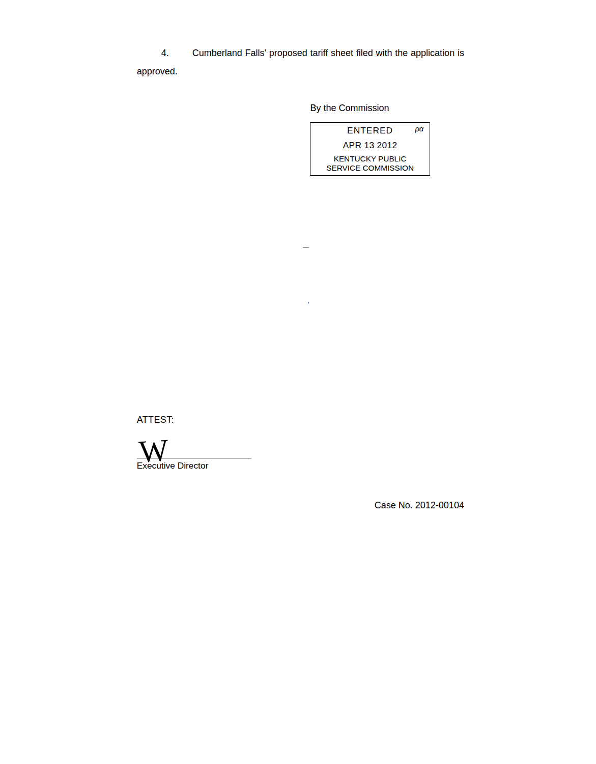4. Cumberland Falls' proposed tariff sheet filed with the application is approved.
By the Commission
ρα
ENTERED
APR 13 2012
KENTUCKY PUBLIC SERVICE COMMISSION
′
ATTEST:
W   
Executive Director
Case No. 2012-00104